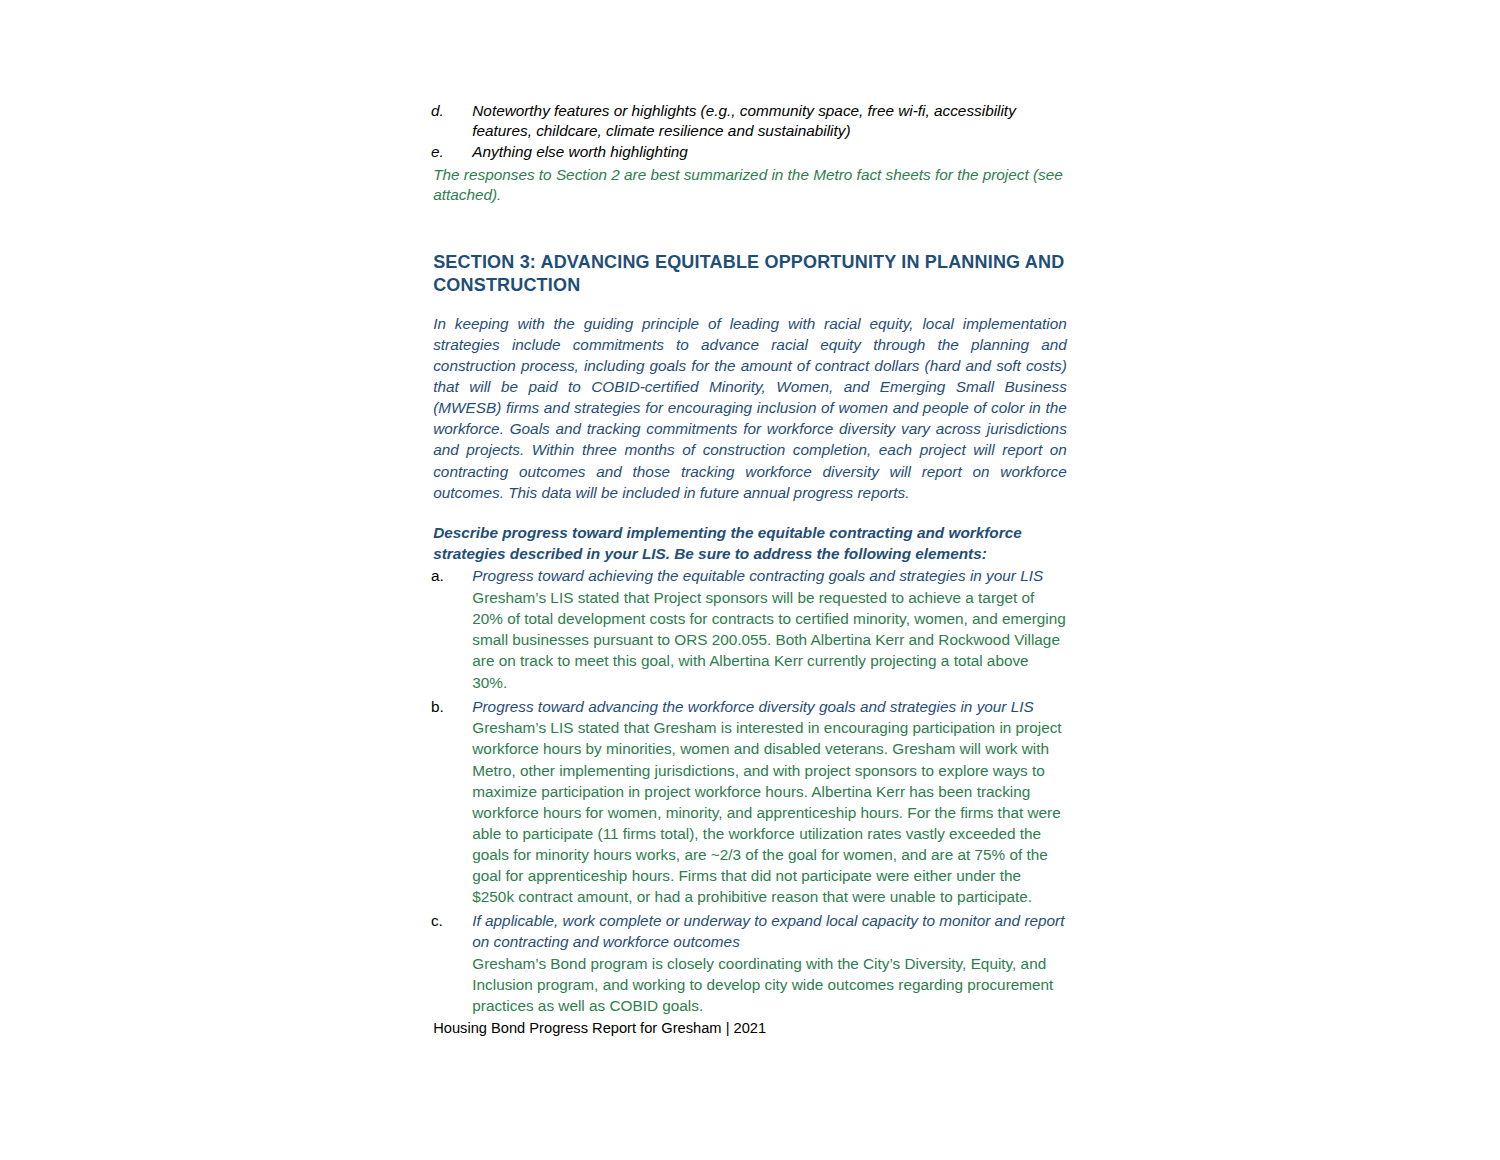d. Noteworthy features or highlights (e.g., community space, free wi-fi, accessibility features, childcare, climate resilience and sustainability)
e. Anything else worth highlighting
The responses to Section 2 are best summarized in the Metro fact sheets for the project (see attached).
SECTION 3: ADVANCING EQUITABLE OPPORTUNITY IN PLANNING AND CONSTRUCTION
In keeping with the guiding principle of leading with racial equity, local implementation strategies include commitments to advance racial equity through the planning and construction process, including goals for the amount of contract dollars (hard and soft costs) that will be paid to COBID-certified Minority, Women, and Emerging Small Business (MWESB) firms and strategies for encouraging inclusion of women and people of color in the workforce. Goals and tracking commitments for workforce diversity vary across jurisdictions and projects. Within three months of construction completion, each project will report on contracting outcomes and those tracking workforce diversity will report on workforce outcomes. This data will be included in future annual progress reports.
Describe progress toward implementing the equitable contracting and workforce strategies described in your LIS. Be sure to address the following elements:
a. Progress toward achieving the equitable contracting goals and strategies in your LIS
Gresham’s LIS stated that Project sponsors will be requested to achieve a target of 20% of total development costs for contracts to certified minority, women, and emerging small businesses pursuant to ORS 200.055. Both Albertina Kerr and Rockwood Village are on track to meet this goal, with Albertina Kerr currently projecting a total above 30%.
b. Progress toward advancing the workforce diversity goals and strategies in your LIS
Gresham’s LIS stated that Gresham is interested in encouraging participation in project workforce hours by minorities, women and disabled veterans. Gresham will work with Metro, other implementing jurisdictions, and with project sponsors to explore ways to maximize participation in project workforce hours. Albertina Kerr has been tracking workforce hours for women, minority, and apprenticeship hours. For the firms that were able to participate (11 firms total), the workforce utilization rates vastly exceeded the goals for minority hours works, are ~2/3 of the goal for women, and are at 75% of the goal for apprenticeship hours. Firms that did not participate were either under the $250k contract amount, or had a prohibitive reason that were unable to participate.
c. If applicable, work complete or underway to expand local capacity to monitor and report on contracting and workforce outcomes
Gresham’s Bond program is closely coordinating with the City’s Diversity, Equity, and Inclusion program, and working to develop city wide outcomes regarding procurement practices as well as COBID goals.
Housing Bond Progress Report for Gresham | 2021